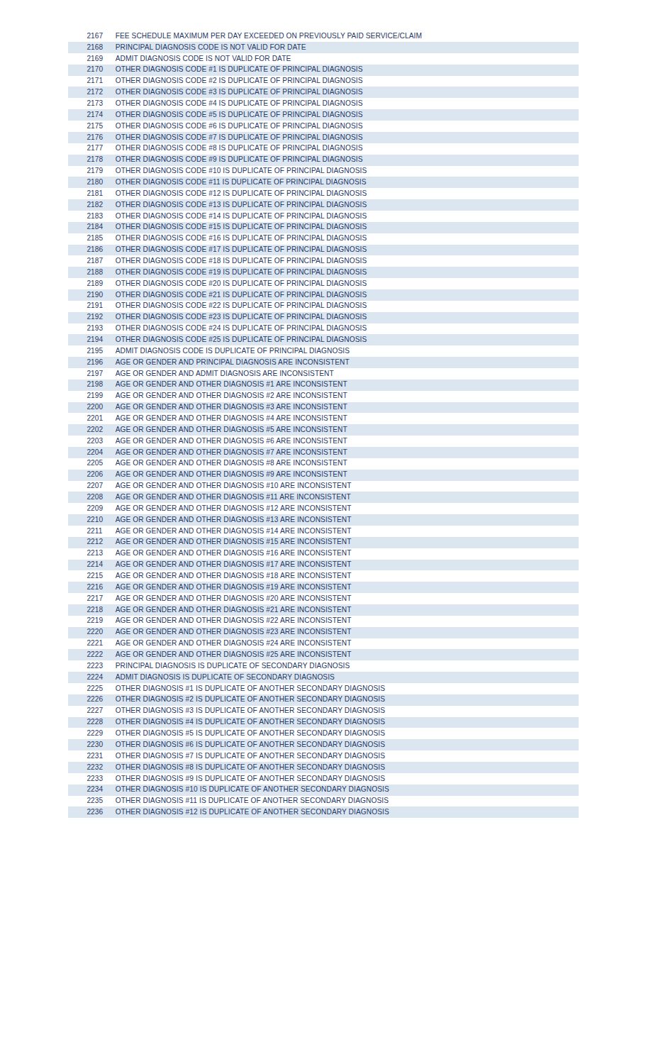| 2167 | FEE SCHEDULE MAXIMUM PER DAY EXCEEDED ON PREVIOUSLY PAID SERVICE/CLAIM |
| 2168 | PRINCIPAL DIAGNOSIS CODE IS NOT VALID FOR DATE |
| 2169 | ADMIT DIAGNOSIS CODE IS NOT VALID FOR DATE |
| 2170 | OTHER DIAGNOSIS CODE #1 IS DUPLICATE OF PRINCIPAL DIAGNOSIS |
| 2171 | OTHER DIAGNOSIS CODE #2 IS DUPLICATE OF PRINCIPAL DIAGNOSIS |
| 2172 | OTHER DIAGNOSIS CODE #3 IS DUPLICATE OF PRINCIPAL DIAGNOSIS |
| 2173 | OTHER DIAGNOSIS CODE #4 IS DUPLICATE OF PRINCIPAL DIAGNOSIS |
| 2174 | OTHER DIAGNOSIS CODE #5 IS DUPLICATE OF PRINCIPAL DIAGNOSIS |
| 2175 | OTHER DIAGNOSIS CODE #6 IS DUPLICATE OF PRINCIPAL DIAGNOSIS |
| 2176 | OTHER DIAGNOSIS CODE #7 IS DUPLICATE OF PRINCIPAL DIAGNOSIS |
| 2177 | OTHER DIAGNOSIS CODE #8 IS DUPLICATE OF PRINCIPAL DIAGNOSIS |
| 2178 | OTHER DIAGNOSIS CODE #9 IS DUPLICATE OF PRINCIPAL DIAGNOSIS |
| 2179 | OTHER DIAGNOSIS CODE #10 IS DUPLICATE OF PRINCIPAL DIAGNOSIS |
| 2180 | OTHER DIAGNOSIS CODE #11 IS DUPLICATE OF PRINCIPAL DIAGNOSIS |
| 2181 | OTHER DIAGNOSIS CODE #12 IS DUPLICATE OF PRINCIPAL DIAGNOSIS |
| 2182 | OTHER DIAGNOSIS CODE #13 IS DUPLICATE OF PRINCIPAL DIAGNOSIS |
| 2183 | OTHER DIAGNOSIS CODE #14 IS DUPLICATE OF PRINCIPAL DIAGNOSIS |
| 2184 | OTHER DIAGNOSIS CODE #15 IS DUPLICATE OF PRINCIPAL DIAGNOSIS |
| 2185 | OTHER DIAGNOSIS CODE #16 IS DUPLICATE OF PRINCIPAL DIAGNOSIS |
| 2186 | OTHER DIAGNOSIS CODE #17 IS DUPLICATE OF PRINCIPAL DIAGNOSIS |
| 2187 | OTHER DIAGNOSIS CODE #18 IS DUPLICATE OF PRINCIPAL DIAGNOSIS |
| 2188 | OTHER DIAGNOSIS CODE #19 IS DUPLICATE OF PRINCIPAL DIAGNOSIS |
| 2189 | OTHER DIAGNOSIS CODE #20 IS DUPLICATE OF PRINCIPAL DIAGNOSIS |
| 2190 | OTHER DIAGNOSIS CODE #21 IS DUPLICATE OF PRINCIPAL DIAGNOSIS |
| 2191 | OTHER DIAGNOSIS CODE #22 IS DUPLICATE OF PRINCIPAL DIAGNOSIS |
| 2192 | OTHER DIAGNOSIS CODE #23 IS DUPLICATE OF PRINCIPAL DIAGNOSIS |
| 2193 | OTHER DIAGNOSIS CODE #24 IS DUPLICATE OF PRINCIPAL DIAGNOSIS |
| 2194 | OTHER DIAGNOSIS CODE #25 IS DUPLICATE OF PRINCIPAL DIAGNOSIS |
| 2195 | ADMIT DIAGNOSIS CODE IS DUPLICATE OF PRINCIPAL DIAGNOSIS |
| 2196 | AGE OR GENDER AND PRINCIPAL DIAGNOSIS ARE INCONSISTENT |
| 2197 | AGE OR GENDER AND ADMIT DIAGNOSIS ARE INCONSISTENT |
| 2198 | AGE OR GENDER AND OTHER DIAGNOSIS #1 ARE INCONSISTENT |
| 2199 | AGE OR GENDER AND OTHER DIAGNOSIS #2 ARE INCONSISTENT |
| 2200 | AGE OR GENDER AND OTHER DIAGNOSIS #3 ARE INCONSISTENT |
| 2201 | AGE OR GENDER AND OTHER DIAGNOSIS #4 ARE INCONSISTENT |
| 2202 | AGE OR GENDER AND OTHER DIAGNOSIS #5 ARE INCONSISTENT |
| 2203 | AGE OR GENDER AND OTHER DIAGNOSIS #6 ARE INCONSISTENT |
| 2204 | AGE OR GENDER AND OTHER DIAGNOSIS #7 ARE INCONSISTENT |
| 2205 | AGE OR GENDER AND OTHER DIAGNOSIS #8 ARE INCONSISTENT |
| 2206 | AGE OR GENDER AND OTHER DIAGNOSIS #9 ARE INCONSISTENT |
| 2207 | AGE OR GENDER AND OTHER DIAGNOSIS #10 ARE INCONSISTENT |
| 2208 | AGE OR GENDER AND OTHER DIAGNOSIS #11 ARE INCONSISTENT |
| 2209 | AGE OR GENDER AND OTHER DIAGNOSIS #12 ARE INCONSISTENT |
| 2210 | AGE OR GENDER AND OTHER DIAGNOSIS #13 ARE INCONSISTENT |
| 2211 | AGE OR GENDER AND OTHER DIAGNOSIS #14 ARE INCONSISTENT |
| 2212 | AGE OR GENDER AND OTHER DIAGNOSIS #15 ARE INCONSISTENT |
| 2213 | AGE OR GENDER AND OTHER DIAGNOSIS #16 ARE INCONSISTENT |
| 2214 | AGE OR GENDER AND OTHER DIAGNOSIS #17 ARE INCONSISTENT |
| 2215 | AGE OR GENDER AND OTHER DIAGNOSIS #18 ARE INCONSISTENT |
| 2216 | AGE OR GENDER AND OTHER DIAGNOSIS #19 ARE INCONSISTENT |
| 2217 | AGE OR GENDER AND OTHER DIAGNOSIS #20 ARE INCONSISTENT |
| 2218 | AGE OR GENDER AND OTHER DIAGNOSIS #21 ARE INCONSISTENT |
| 2219 | AGE OR GENDER AND OTHER DIAGNOSIS #22 ARE INCONSISTENT |
| 2220 | AGE OR GENDER AND OTHER DIAGNOSIS #23 ARE INCONSISTENT |
| 2221 | AGE OR GENDER AND OTHER DIAGNOSIS #24 ARE INCONSISTENT |
| 2222 | AGE OR GENDER AND OTHER DIAGNOSIS #25 ARE INCONSISTENT |
| 2223 | PRINCIPAL DIAGNOSIS IS DUPLICATE OF SECONDARY DIAGNOSIS |
| 2224 | ADMIT DIAGNOSIS IS DUPLICATE OF SECONDARY DIAGNOSIS |
| 2225 | OTHER DIAGNOSIS #1 IS DUPLICATE OF ANOTHER SECONDARY DIAGNOSIS |
| 2226 | OTHER DIAGNOSIS #2 IS DUPLICATE OF ANOTHER SECONDARY DIAGNOSIS |
| 2227 | OTHER DIAGNOSIS #3 IS DUPLICATE OF ANOTHER SECONDARY DIAGNOSIS |
| 2228 | OTHER DIAGNOSIS #4 IS DUPLICATE OF ANOTHER SECONDARY DIAGNOSIS |
| 2229 | OTHER DIAGNOSIS #5 IS DUPLICATE OF ANOTHER SECONDARY DIAGNOSIS |
| 2230 | OTHER DIAGNOSIS #6 IS DUPLICATE OF ANOTHER SECONDARY DIAGNOSIS |
| 2231 | OTHER DIAGNOSIS #7 IS DUPLICATE OF ANOTHER SECONDARY DIAGNOSIS |
| 2232 | OTHER DIAGNOSIS #8 IS DUPLICATE OF ANOTHER SECONDARY DIAGNOSIS |
| 2233 | OTHER DIAGNOSIS #9 IS DUPLICATE OF ANOTHER SECONDARY DIAGNOSIS |
| 2234 | OTHER DIAGNOSIS #10 IS DUPLICATE OF ANOTHER SECONDARY DIAGNOSIS |
| 2235 | OTHER DIAGNOSIS #11 IS DUPLICATE OF ANOTHER SECONDARY DIAGNOSIS |
| 2236 | OTHER DIAGNOSIS #12 IS DUPLICATE OF ANOTHER SECONDARY DIAGNOSIS |